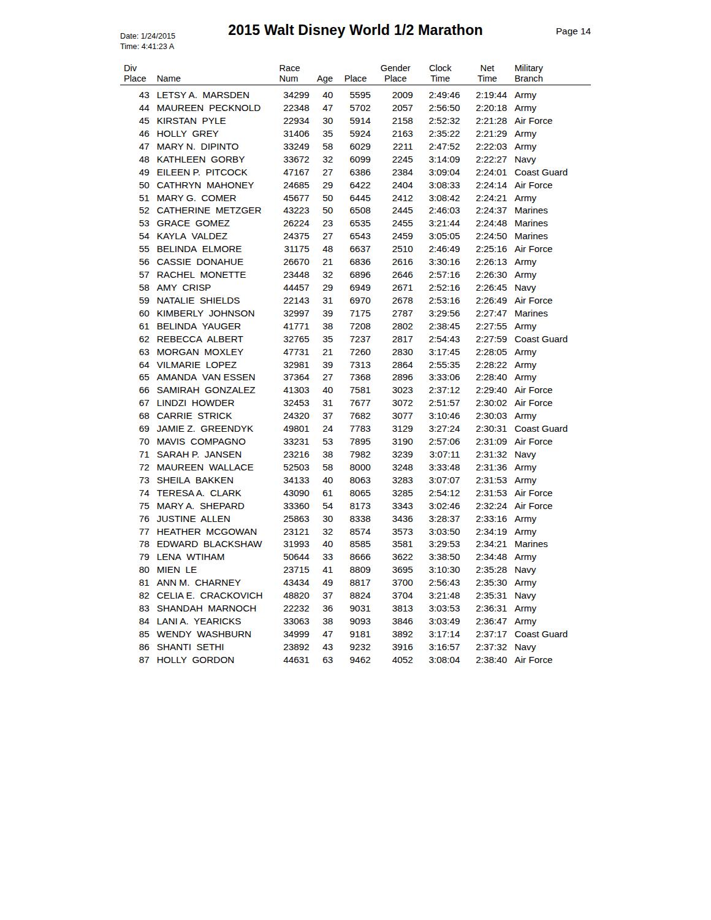Page 14
2015 Walt Disney World 1/2 Marathon
Date: 1/24/2015
Time: 4:41:23 A
| Div | | Race | | | Gender | Clock | Net | Military |
| --- | --- | --- | --- | --- | --- | --- | --- | --- |
| Place | Name | Num | Age | Place | Place | Time | Time | Branch |
| 43 | LETSY A. MARSDEN | 34299 | 40 | 5595 | 2009 | 2:49:46 | 2:19:44 | Army |
| 44 | MAUREEN PECKNOLD | 22348 | 47 | 5702 | 2057 | 2:56:50 | 2:20:18 | Army |
| 45 | KIRSTAN PYLE | 22934 | 30 | 5914 | 2158 | 2:52:32 | 2:21:28 | Air Force |
| 46 | HOLLY GREY | 31406 | 35 | 5924 | 2163 | 2:35:22 | 2:21:29 | Army |
| 47 | MARY N. DIPINTO | 33249 | 58 | 6029 | 2211 | 2:47:52 | 2:22:03 | Army |
| 48 | KATHLEEN GORBY | 33672 | 32 | 6099 | 2245 | 3:14:09 | 2:22:27 | Navy |
| 49 | EILEEN P. PITCOCK | 47167 | 27 | 6386 | 2384 | 3:09:04 | 2:24:01 | Coast Guard |
| 50 | CATHRYN MAHONEY | 24685 | 29 | 6422 | 2404 | 3:08:33 | 2:24:14 | Air Force |
| 51 | MARY G. COMER | 45677 | 50 | 6445 | 2412 | 3:08:42 | 2:24:21 | Army |
| 52 | CATHERINE METZGER | 43223 | 50 | 6508 | 2445 | 2:46:03 | 2:24:37 | Marines |
| 53 | GRACE GOMEZ | 26224 | 23 | 6535 | 2455 | 3:21:44 | 2:24:48 | Marines |
| 54 | KAYLA VALDEZ | 24375 | 27 | 6543 | 2459 | 3:05:05 | 2:24:50 | Marines |
| 55 | BELINDA ELMORE | 31175 | 48 | 6637 | 2510 | 2:46:49 | 2:25:16 | Air Force |
| 56 | CASSIE DONAHUE | 26670 | 21 | 6836 | 2616 | 3:30:16 | 2:26:13 | Army |
| 57 | RACHEL MONETTE | 23448 | 32 | 6896 | 2646 | 2:57:16 | 2:26:30 | Army |
| 58 | AMY CRISP | 44457 | 29 | 6949 | 2671 | 2:52:16 | 2:26:45 | Navy |
| 59 | NATALIE SHIELDS | 22143 | 31 | 6970 | 2678 | 2:53:16 | 2:26:49 | Air Force |
| 60 | KIMBERLY JOHNSON | 32997 | 39 | 7175 | 2787 | 3:29:56 | 2:27:47 | Marines |
| 61 | BELINDA YAUGER | 41771 | 38 | 7208 | 2802 | 2:38:45 | 2:27:55 | Army |
| 62 | REBECCA ALBERT | 32765 | 35 | 7237 | 2817 | 2:54:43 | 2:27:59 | Coast Guard |
| 63 | MORGAN MOXLEY | 47731 | 21 | 7260 | 2830 | 3:17:45 | 2:28:05 | Army |
| 64 | VILMARIE LOPEZ | 32981 | 39 | 7313 | 2864 | 2:55:35 | 2:28:22 | Army |
| 65 | AMANDA VAN ESSEN | 37364 | 27 | 7368 | 2896 | 3:33:06 | 2:28:40 | Army |
| 66 | SAMIRAH GONZALEZ | 41303 | 40 | 7581 | 3023 | 2:37:12 | 2:29:40 | Air Force |
| 67 | LINDZI HOWDER | 32453 | 31 | 7677 | 3072 | 2:51:57 | 2:30:02 | Air Force |
| 68 | CARRIE STRICK | 24320 | 37 | 7682 | 3077 | 3:10:46 | 2:30:03 | Army |
| 69 | JAMIE Z. GREENDYK | 49801 | 24 | 7783 | 3129 | 3:27:24 | 2:30:31 | Coast Guard |
| 70 | MAVIS COMPAGNO | 33231 | 53 | 7895 | 3190 | 2:57:06 | 2:31:09 | Air Force |
| 71 | SARAH P. JANSEN | 23216 | 38 | 7982 | 3239 | 3:07:11 | 2:31:32 | Navy |
| 72 | MAUREEN WALLACE | 52503 | 58 | 8000 | 3248 | 3:33:48 | 2:31:36 | Army |
| 73 | SHEILA BAKKEN | 34133 | 40 | 8063 | 3283 | 3:07:07 | 2:31:53 | Army |
| 74 | TERESA A. CLARK | 43090 | 61 | 8065 | 3285 | 2:54:12 | 2:31:53 | Air Force |
| 75 | MARY A. SHEPARD | 33360 | 54 | 8173 | 3343 | 3:02:46 | 2:32:24 | Air Force |
| 76 | JUSTINE ALLEN | 25863 | 30 | 8338 | 3436 | 3:28:37 | 2:33:16 | Army |
| 77 | HEATHER MCGOWAN | 23121 | 32 | 8574 | 3573 | 3:03:50 | 2:34:19 | Army |
| 78 | EDWARD BLACKSHAW | 31993 | 40 | 8585 | 3581 | 3:29:53 | 2:34:21 | Marines |
| 79 | LENA WTIHAM | 50644 | 33 | 8666 | 3622 | 3:38:50 | 2:34:48 | Army |
| 80 | MIEN LE | 23715 | 41 | 8809 | 3695 | 3:10:30 | 2:35:28 | Navy |
| 81 | ANN M. CHARNEY | 43434 | 49 | 8817 | 3700 | 2:56:43 | 2:35:30 | Army |
| 82 | CELIA E. CRACKOVICH | 48820 | 37 | 8824 | 3704 | 3:21:48 | 2:35:31 | Navy |
| 83 | SHANDAH MARNOCH | 22232 | 36 | 9031 | 3813 | 3:03:53 | 2:36:31 | Army |
| 84 | LANI A. YEARICKS | 33063 | 38 | 9093 | 3846 | 3:03:49 | 2:36:47 | Army |
| 85 | WENDY WASHBURN | 34999 | 47 | 9181 | 3892 | 3:17:14 | 2:37:17 | Coast Guard |
| 86 | SHANTI SETHI | 23892 | 43 | 9232 | 3916 | 3:16:57 | 2:37:32 | Navy |
| 87 | HOLLY GORDON | 44631 | 63 | 9462 | 4052 | 3:08:04 | 2:38:40 | Air Force |